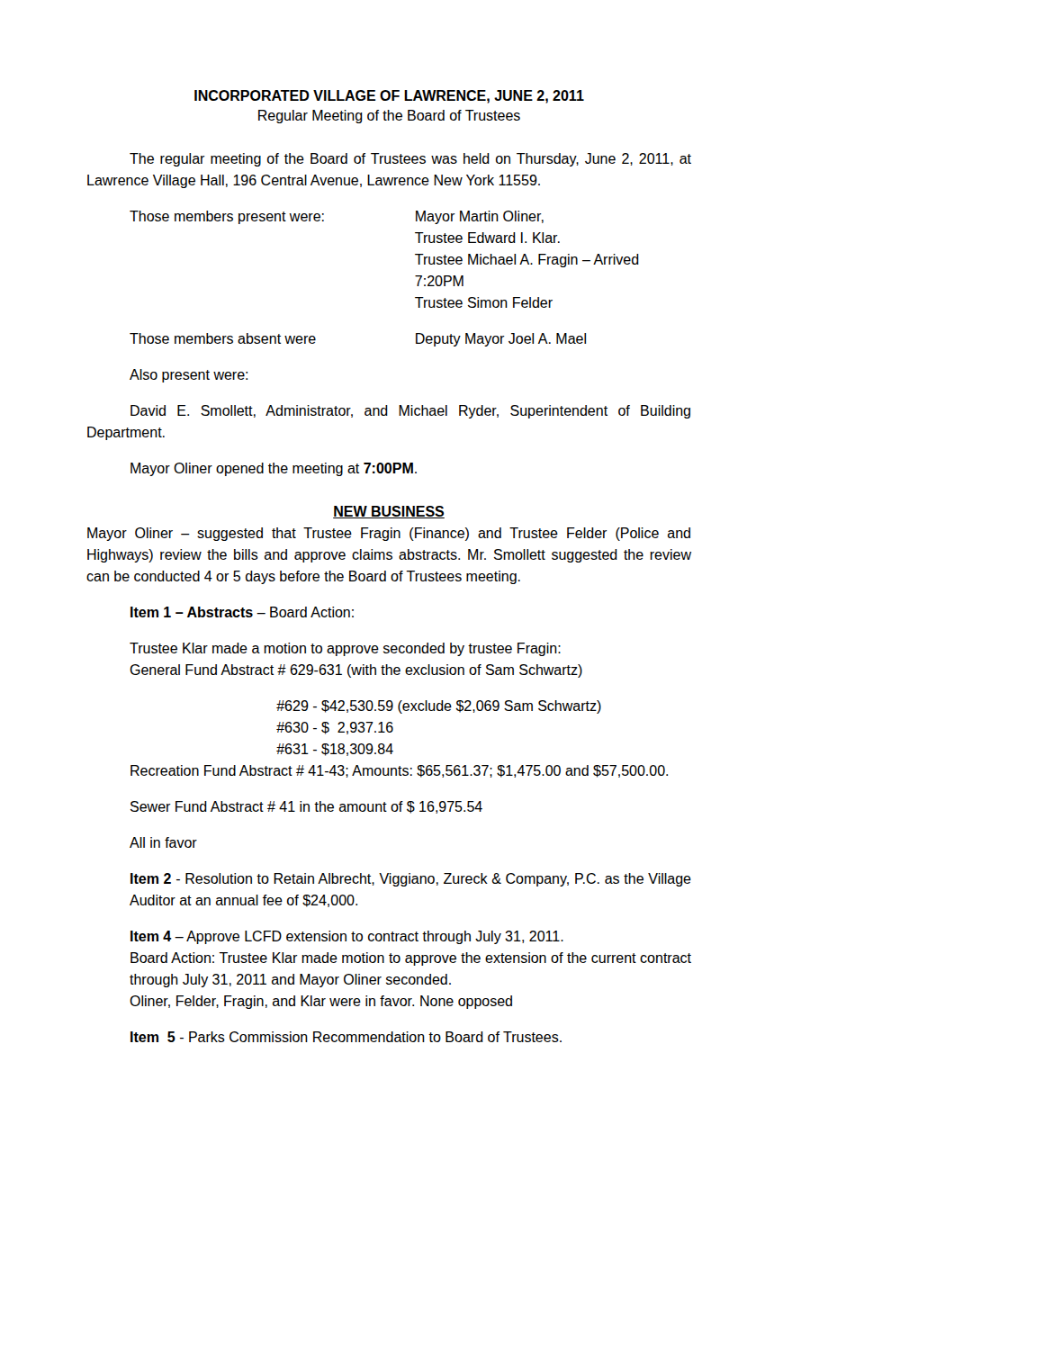INCORPORATED VILLAGE OF LAWRENCE, JUNE 2, 2011
Regular Meeting of the Board of Trustees
The regular meeting of the Board of Trustees was held on Thursday, June 2, 2011, at Lawrence Village Hall, 196 Central Avenue, Lawrence New York 11559.
| Those members present were: | Mayor Martin Oliner, Trustee Edward I. Klar. Trustee Michael A. Fragin – Arrived 7:20PM Trustee Simon Felder |
| Those members absent were | Deputy Mayor Joel A. Mael |
| Also present were: | |
David E. Smollett, Administrator, and Michael Ryder, Superintendent of Building Department.
Mayor Oliner opened the meeting at 7:00PM.
NEW BUSINESS
Mayor Oliner – suggested that Trustee Fragin (Finance) and Trustee Felder (Police and Highways) review the bills and approve claims abstracts. Mr. Smollett suggested the review can be conducted 4 or 5 days before the Board of Trustees meeting.
Item 1 – Abstracts – Board Action:
Trustee Klar made a motion to approve seconded by trustee Fragin:
General Fund Abstract # 629-631 (with the exclusion of Sam Schwartz)
#629 - $42,530.59 (exclude $2,069 Sam Schwartz)
#630 - $ 2,937.16
#631 - $18,309.84
Recreation Fund Abstract # 41-43; Amounts: $65,561.37; $1,475.00 and $57,500.00.
Sewer Fund Abstract # 41 in the amount of $ 16,975.54
All in favor
Item 2 - Resolution to Retain Albrecht, Viggiano, Zureck & Company, P.C. as the Village Auditor at an annual fee of $24,000.
Item 4 – Approve LCFD extension to contract through July 31, 2011.
Board Action: Trustee Klar made motion to approve the extension of the current contract through July 31, 2011 and Mayor Oliner seconded.
Oliner, Felder, Fragin, and Klar were in favor. None opposed
Item 5 - Parks Commission Recommendation to Board of Trustees.